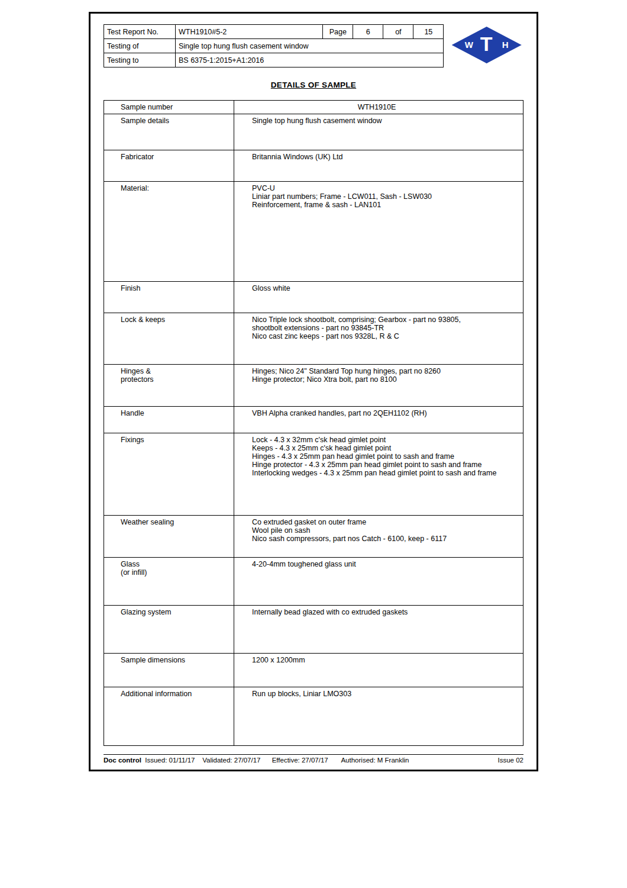| Test Report No. | WTH1910#5-2 | Page | 6 | of | 15 |
| Testing of | Single top hung flush casement window |
| Testing to | BS 6375-1:2015+A1:2016 |
W T H
DETAILS OF SAMPLE
| Sample number | WTH1910E |
| Sample details | Single top hung flush casement window |
| Fabricator | Britannia Windows (UK) Ltd |
| Material: | PVC-U Liniar part numbers; Frame - LCW011, Sash - LSW030 Reinforcement, frame & sash - LAN101 |
| Finish | Gloss white |
| Lock & keeps | Nico Triple lock shootbolt, comprising; Gearbox - part no 93805, shootbolt extensions - part no 93845-TR Nico cast zinc keeps - part nos 9328L, R & C |
| Hinges & protectors | Hinges; Nico 24" Standard Top hung hinges, part no 8260 Hinge protector; Nico Xtra bolt, part no 8100 |
| Handle | VBH Alpha cranked handles, part no 2QEH1102 (RH) |
| Fixings | Lock - 4.3 x 32mm c'sk head gimlet point Keeps - 4.3 x 25mm c'sk head gimlet point Hinges - 4.3 x 25mm pan head gimlet point to sash and frame Hinge protector - 4.3 x 25mm pan head gimlet point to sash and frame Interlocking wedges - 4.3 x 25mm pan head gimlet point to sash and frame |
| Weather sealing | Co extruded gasket on outer frame Wool pile on sash Nico sash compressors, part nos Catch - 6100, keep - 6117 |
| Glass (or infill) | 4-20-4mm toughened glass unit |
| Glazing system | Internally bead glazed with co extruded gaskets |
| Sample dimensions | 1200 x 1200mm |
| Additional information | Run up blocks, Liniar LMO303 |
Doc control Issued: 01/11/17 Validated: 27/07/17 Effective: 27/07/17 Authorised: M Franklin
Issue 02